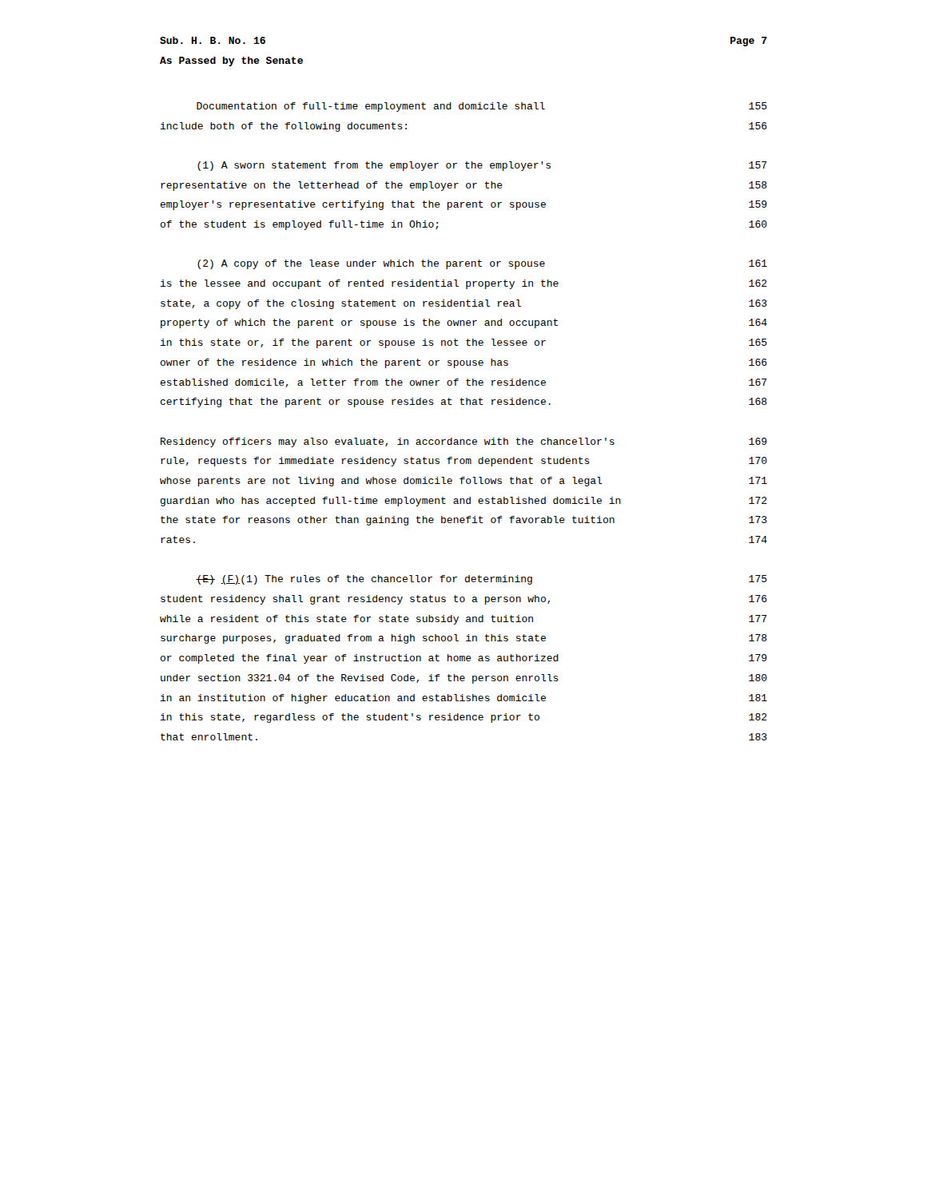Sub. H. B. No. 16 As Passed by the Senate
Page 7
Documentation of full-time employment and domicile shall 155
include both of the following documents: 156
(1) A sworn statement from the employer or the employer's 157
representative on the letterhead of the employer or the 158
employer's representative certifying that the parent or spouse 159
of the student is employed full-time in Ohio; 160
(2) A copy of the lease under which the parent or spouse 161
is the lessee and occupant of rented residential property in the 162
state, a copy of the closing statement on residential real 163
property of which the parent or spouse is the owner and occupant 164
in this state or, if the parent or spouse is not the lessee or 165
owner of the residence in which the parent or spouse has 166
established domicile, a letter from the owner of the residence 167
certifying that the parent or spouse resides at that residence. 168
Residency officers may also evaluate, in accordance with the chancellor's 169
rule, requests for immediate residency status from dependent students 170
whose parents are not living and whose domicile follows that of a legal 171
guardian who has accepted full-time employment and established domicile in 172
the state for reasons other than gaining the benefit of favorable tuition 173
rates. 174
(E) (F)(1) The rules of the chancellor for determining 175
student residency shall grant residency status to a person who, 176
while a resident of this state for state subsidy and tuition 177
surcharge purposes, graduated from a high school in this state 178
or completed the final year of instruction at home as authorized 179
under section 3321.04 of the Revised Code, if the person enrolls 180
in an institution of higher education and establishes domicile 181
in this state, regardless of the student's residence prior to 182
that enrollment. 183